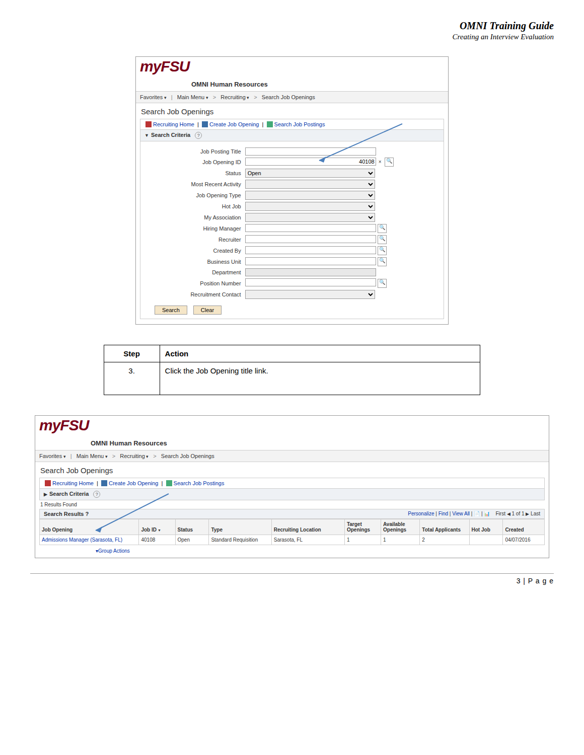OMNI Training Guide
Creating an Interview Evaluation
myFSU
OMNI Human Resources
Favorites | Main Menu > Recruiting > Search Job Openings
Search Job Openings
Recruiting Home | Create Job Opening | Search Job Postings
▼Search Criteria ?
| Job Posting Title | |
| Job Opening ID | × |
| Status | Open |
| Most Recent Activity | |
| Job Opening Type | |
| Hot Job | |
| My Association | |
| Hiring Manager | |
| Recruiter | |
| Created By | |
| Business Unit | |
| Department | |
| Position Number | |
| Recruitment Contact | |
Search Clear
| Step | Action |
| --- | --- |
| 3. | Click the Job Opening title link. |
myFSU
OMNI Human Resources
Favorites | Main Menu > Recruiting > Search Job Openings
Search Job Openings
Recruiting Home | Create Job Opening | Search Job Postings
▶Search Criteria ?
1 Results Found
Search Results ? Personalize | Find | View All | 📄 | 📊 First ◀ 1 of 1 ▶ Last
| Job Opening | Job ID | Status | Type | Recruiting Location | Target Openings | Available Openings | Total Applicants | Hot Job | Created |
| --- | --- | --- | --- | --- | --- | --- | --- | --- | --- |
| Admissions Manager (Sarasota, FL) | 40108 | Open | Standard Requisition | Sarasota, FL | 1 | 1 | 2 | | 04/07/2016 |
Group Actions
3 | P a g e